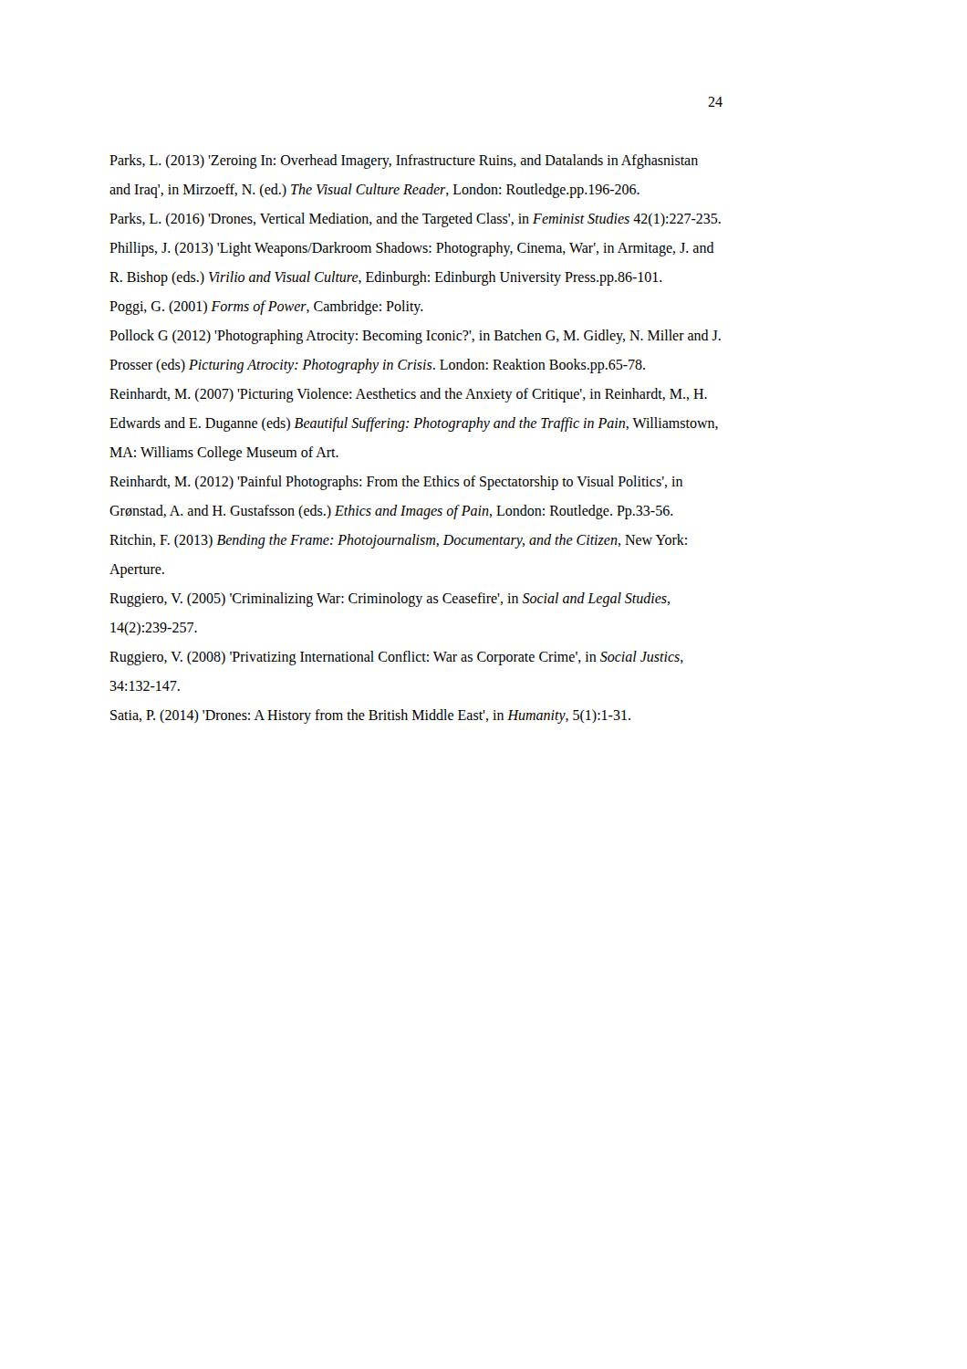24
Parks, L. (2013) 'Zeroing In: Overhead Imagery, Infrastructure Ruins, and Datalands in Afghasnistan and Iraq', in Mirzoeff, N. (ed.) The Visual Culture Reader, London: Routledge.pp.196-206.
Parks, L. (2016) 'Drones, Vertical Mediation, and the Targeted Class', in Feminist Studies 42(1):227-235.
Phillips, J. (2013) 'Light Weapons/Darkroom Shadows: Photography, Cinema, War', in Armitage, J. and R. Bishop (eds.) Virilio and Visual Culture, Edinburgh: Edinburgh University Press.pp.86-101.
Poggi, G. (2001) Forms of Power, Cambridge: Polity.
Pollock G (2012) 'Photographing Atrocity: Becoming Iconic?', in Batchen G, M. Gidley, N. Miller and J. Prosser (eds) Picturing Atrocity: Photography in Crisis. London: Reaktion Books.pp.65-78.
Reinhardt, M. (2007) 'Picturing Violence: Aesthetics and the Anxiety of Critique', in Reinhardt, M., H. Edwards and E. Duganne (eds) Beautiful Suffering: Photography and the Traffic in Pain, Williamstown, MA: Williams College Museum of Art.
Reinhardt, M. (2012) 'Painful Photographs: From the Ethics of Spectatorship to Visual Politics', in Grønstad, A. and H. Gustafsson (eds.) Ethics and Images of Pain, London: Routledge. Pp.33-56.
Ritchin, F. (2013) Bending the Frame: Photojournalism, Documentary, and the Citizen, New York: Aperture.
Ruggiero, V. (2005) 'Criminalizing War: Criminology as Ceasefire', in Social and Legal Studies, 14(2):239-257.
Ruggiero, V. (2008) 'Privatizing International Conflict: War as Corporate Crime', in Social Justics, 34:132-147.
Satia, P. (2014) 'Drones: A History from the British Middle East', in Humanity, 5(1):1-31.